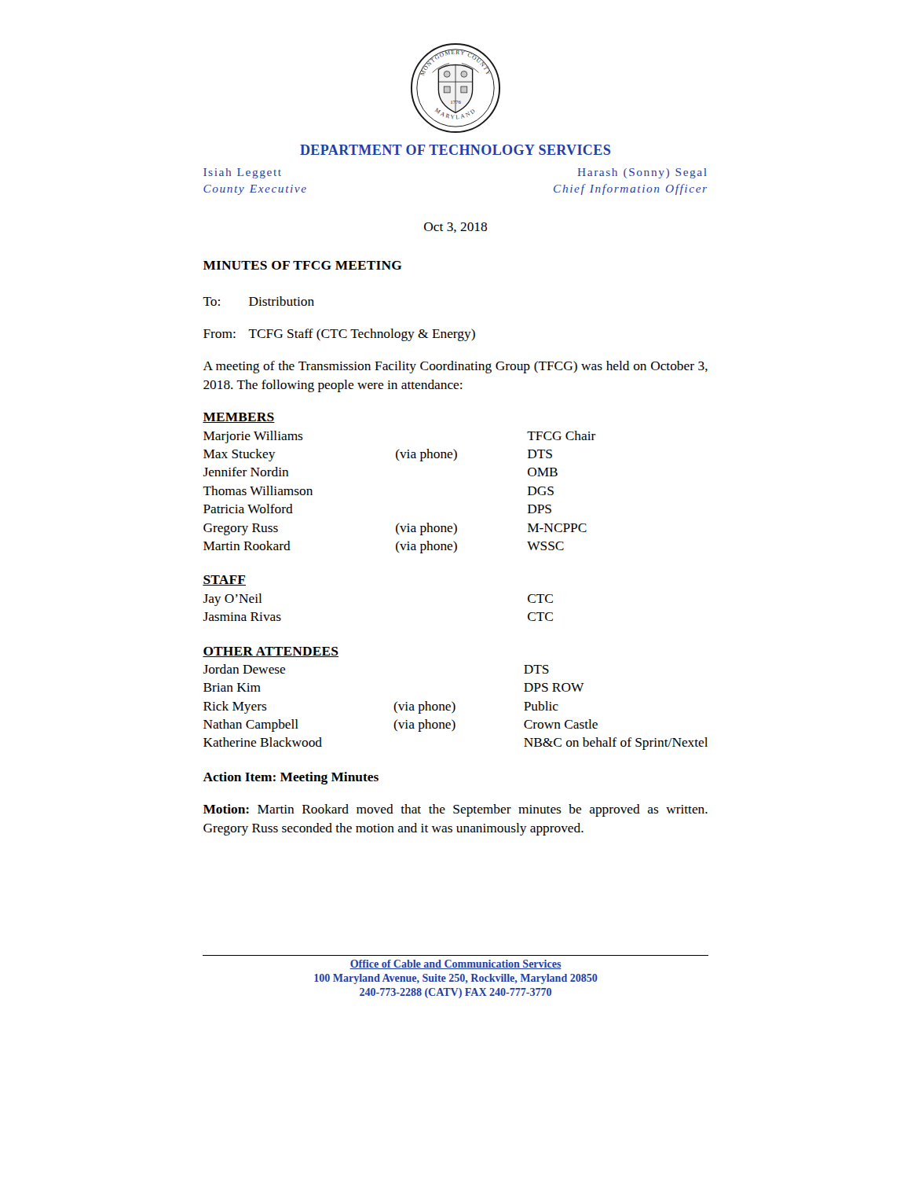MONTGOMERY COUNTY MARYLAND 1776
DEPARTMENT OF TECHNOLOGY SERVICES
| Isiah Leggett | Harash (Sonny) Segal |
| County Executive | Chief Information Officer |
Oct 3, 2018
MINUTES OF TFCG MEETING
To: Distribution
From: TCFG Staff (CTC Technology & Energy)
A meeting of the Transmission Facility Coordinating Group (TFCG) was held on October 3, 2018. The following people were in attendance:
MEMBERS
| Marjorie Williams | | TFCG Chair |
| Max Stuckey | (via phone) | DTS |
| Jennifer Nordin | | OMB |
| Thomas Williamson | | DGS |
| Patricia Wolford | | DPS |
| Gregory Russ | (via phone) | M-NCPPC |
| Martin Rookard | (via phone) | WSSC |
STAFF
| Jay O’Neil | | CTC |
| Jasmina Rivas | | CTC |
OTHER ATTENDEES
| Jordan Dewese | | DTS |
| Brian Kim | | DPS ROW |
| Rick Myers | (via phone) | Public |
| Nathan Campbell | (via phone) | Crown Castle |
| Katherine Blackwood | | NB&C on behalf of Sprint/Nextel |
Action Item: Meeting Minutes
Motion: Martin Rookard moved that the September minutes be approved as written. Gregory Russ seconded the motion and it was unanimously approved.
Office of Cable and Communication Services
100 Maryland Avenue, Suite 250, Rockville, Maryland 20850
240-773-2288 (CATV) FAX 240-777-3770